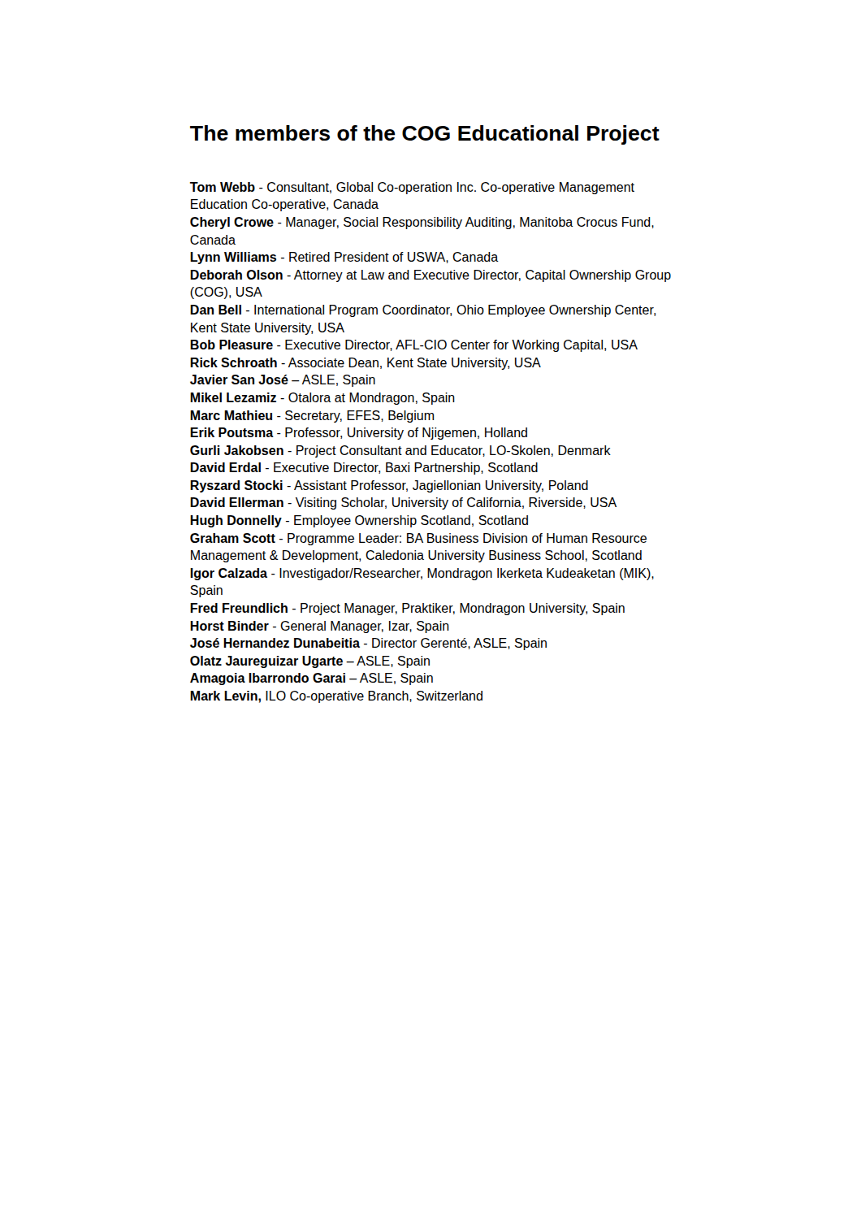The members of the COG Educational Project
Tom Webb - Consultant, Global Co-operation Inc. Co-operative Management Education Co-operative, Canada
Cheryl Crowe - Manager, Social Responsibility Auditing, Manitoba Crocus Fund, Canada
Lynn Williams - Retired President of USWA, Canada
Deborah Olson - Attorney at Law and Executive Director, Capital Ownership Group (COG), USA
Dan Bell - International Program Coordinator, Ohio Employee Ownership Center, Kent State University, USA
Bob Pleasure - Executive Director, AFL-CIO Center for Working Capital, USA
Rick Schroath - Associate Dean, Kent State University, USA
Javier San José – ASLE, Spain
Mikel Lezamiz - Otalora at Mondragon, Spain
Marc Mathieu - Secretary, EFES, Belgium
Erik Poutsma - Professor, University of Njigemen, Holland
Gurli Jakobsen - Project Consultant and Educator, LO-Skolen, Denmark
David Erdal - Executive Director, Baxi Partnership, Scotland
Ryszard Stocki - Assistant Professor, Jagiellonian University, Poland
David Ellerman - Visiting Scholar, University of California, Riverside, USA
Hugh Donnelly - Employee Ownership Scotland, Scotland
Graham Scott - Programme Leader: BA Business Division of Human Resource Management & Development, Caledonia University Business School, Scotland
Igor Calzada - Investigador/Researcher, Mondragon Ikerketa Kudeaketan (MIK), Spain
Fred Freundlich - Project Manager, Praktiker, Mondragon University, Spain
Horst Binder - General Manager, Izar, Spain
José Hernandez Dunabeitia - Director Gerenté, ASLE, Spain
Olatz Jaureguizar Ugarte – ASLE, Spain
Amagoia Ibarrondo Garai – ASLE, Spain
Mark Levin, ILO Co-operative Branch, Switzerland